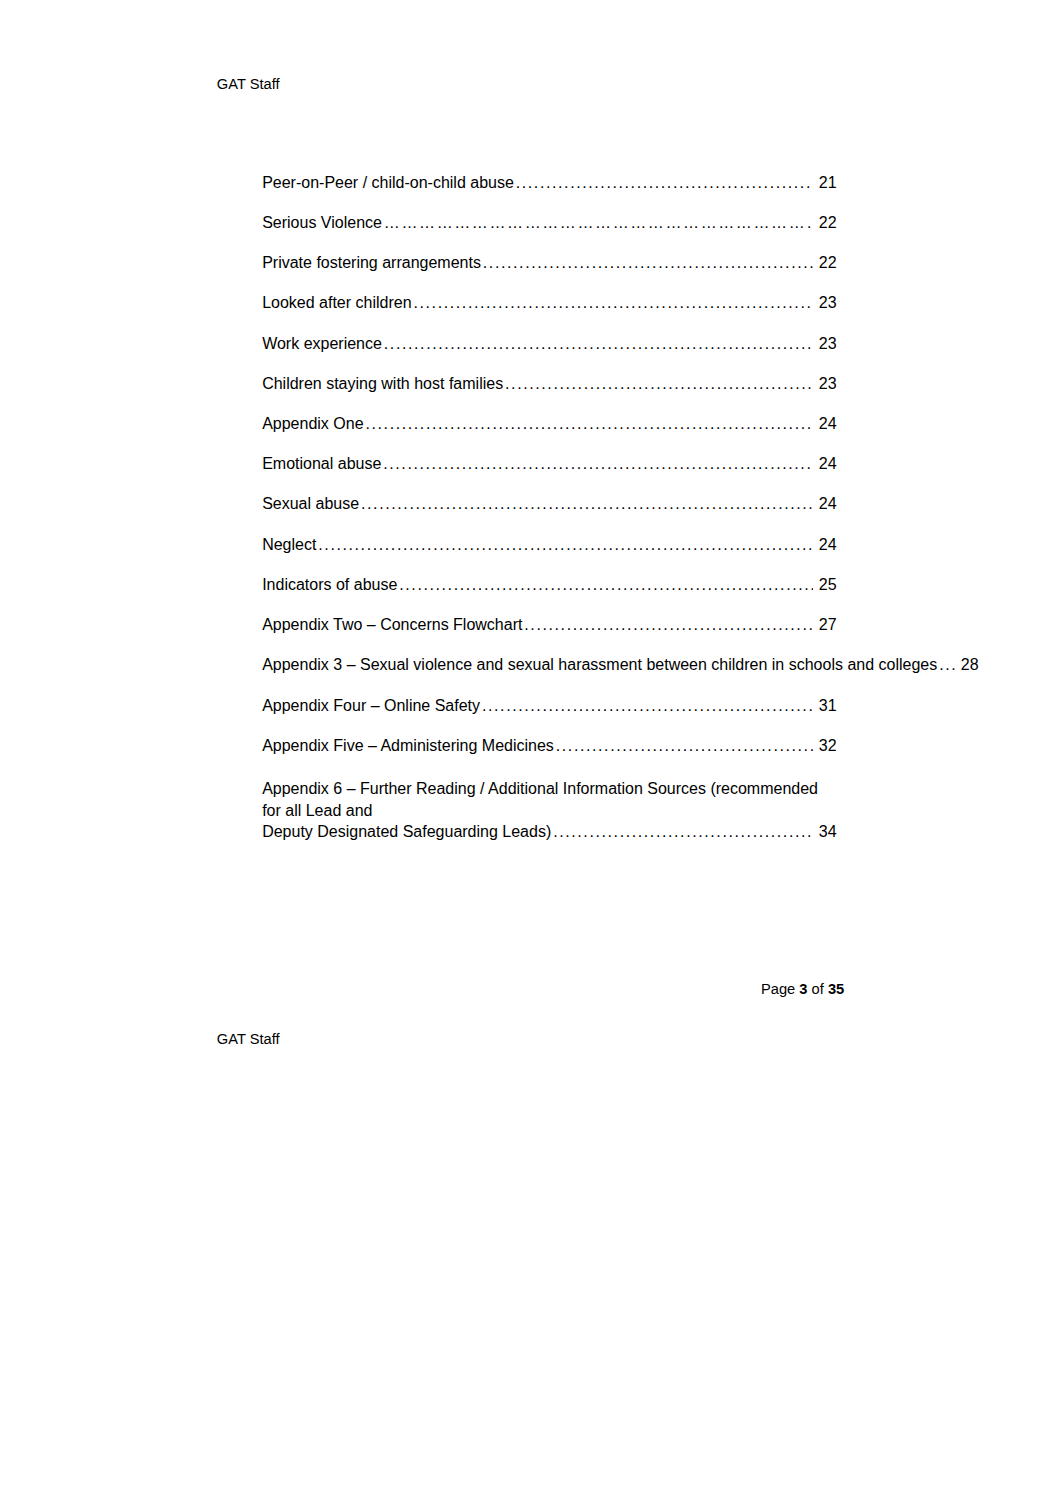GAT Staff
Peer-on-Peer / child-on-child abuse .................................................................................................. 21
Serious Violence ………………………………………………………………………………………………………………… 22
Private fostering arrangements ....................................................................................................... 22
Looked after children ................................................................................................................. 23
Work experience ..................................................................................................................... 23
Children staying with host families ................................................................................................... 23
Appendix One ......................................................................................................................... 24
Emotional abuse .................................................................................................................... 24
Sexual abuse .......................................................................................................................... 24
Neglect ..................................................................................................................................... 24
Indicators of abuse .................................................................................................................... 25
Appendix Two – Concerns Flowchart ................................................................................................. 27
Appendix 3 – Sexual violence and sexual harassment between children in schools and colleges ....... 28
Appendix Four – Online Safety ......................................................................................................... 31
Appendix Five – Administering Medicines ......................................................................................... 32
Appendix 6 – Further Reading / Additional Information Sources (recommended for all Lead and Deputy Designated Safeguarding Leads) ............................................................................................. 34
Page 3 of 35
GAT Staff